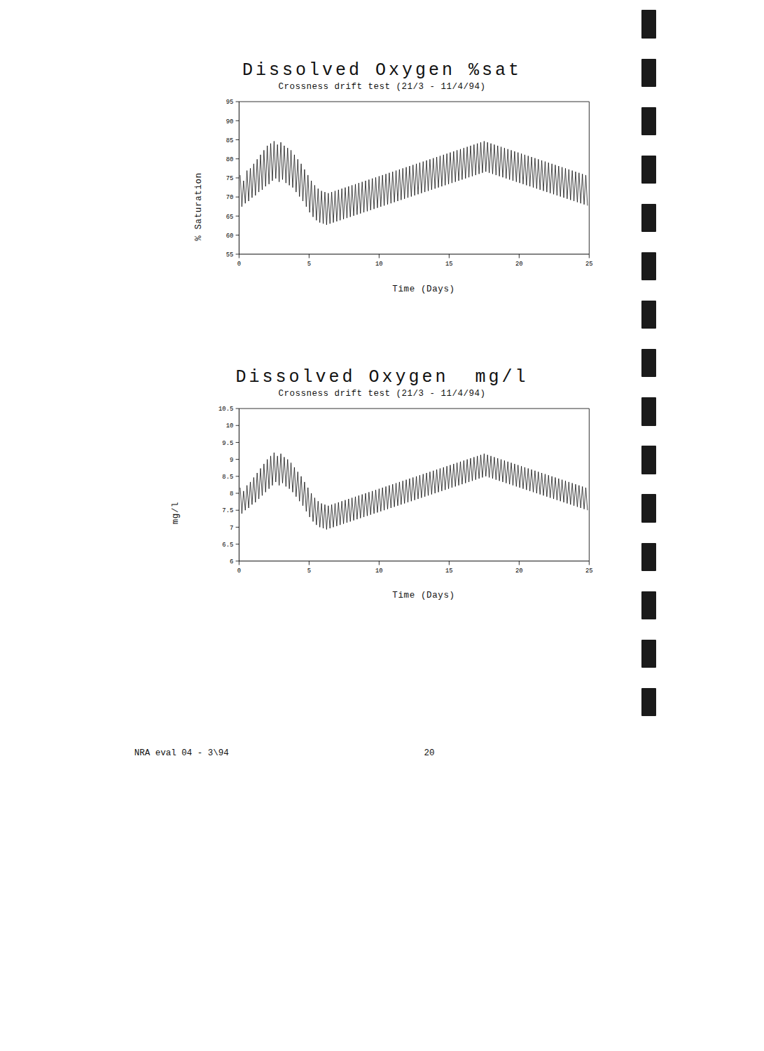Dissolved Oxygen %sat
Crossness drift test (21/3 - 11/4/94)
% Saturation
95 90 85 80 75 70 65 60 55 0 5 10 15 20 25
Time (Days)
Dissolved Oxygen mg/l
Crossness drift test (21/3 - 11/4/94)
mg/l
10.5 10 9.5 9 8.5 8 7.5 7 6.5 6 0 5 10 15 20 25
Time (Days)
NRA eval 04 - 3\94
20